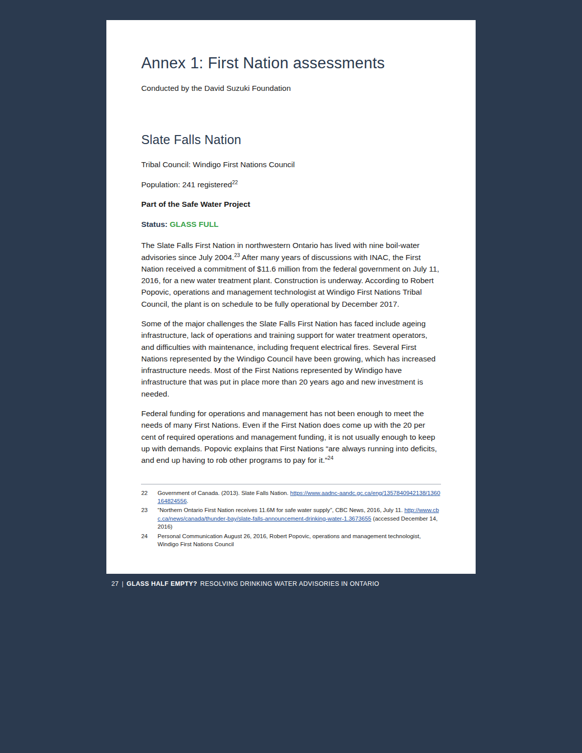Annex 1: First Nation assessments
Conducted by the David Suzuki Foundation
Slate Falls Nation
Tribal Council: Windigo First Nations Council
Population: 241 registered22
Part of the Safe Water Project
Status: GLASS FULL
The Slate Falls First Nation in northwestern Ontario has lived with nine boil-water advisories since July 2004.23 After many years of discussions with INAC, the First Nation received a commitment of $11.6 million from the federal government on July 11, 2016, for a new water treatment plant. Construction is underway. According to Robert Popovic, operations and management technologist at Windigo First Nations Tribal Council, the plant is on schedule to be fully operational by December 2017.
Some of the major challenges the Slate Falls First Nation has faced include ageing infrastructure, lack of operations and training support for water treatment operators, and difficulties with maintenance, including frequent electrical fires. Several First Nations represented by the Windigo Council have been growing, which has increased infrastructure needs. Most of the First Nations represented by Windigo have infrastructure that was put in place more than 20 years ago and new investment is needed.
Federal funding for operations and management has not been enough to meet the needs of many First Nations. Even if the First Nation does come up with the 20 per cent of required operations and management funding, it is not usually enough to keep up with demands. Popovic explains that First Nations “are always running into deficits, and end up having to rob other programs to pay for it.”24
| 22 | Government of Canada. (2013). Slate Falls Nation. https://www.aadnc-aandc.gc.ca/eng/1357840942138/1360164824556 . |
| 23 | “Northern Ontario First Nation receives 11.6M for safe water supply”, CBC News, 2016, July 11. http://www.cbc.ca/news/canada/thunder-bay/slate-falls-announcement-drinking-water-1.3673655 (accessed December 14, 2016) |
| 24 | Personal Communication August 26, 2016, Robert Popovic, operations and management technologist, Windigo First Nations Council |
27 | GLASS HALF EMPTY? RESOLVING DRINKING WATER ADVISORIES IN ONTARIO